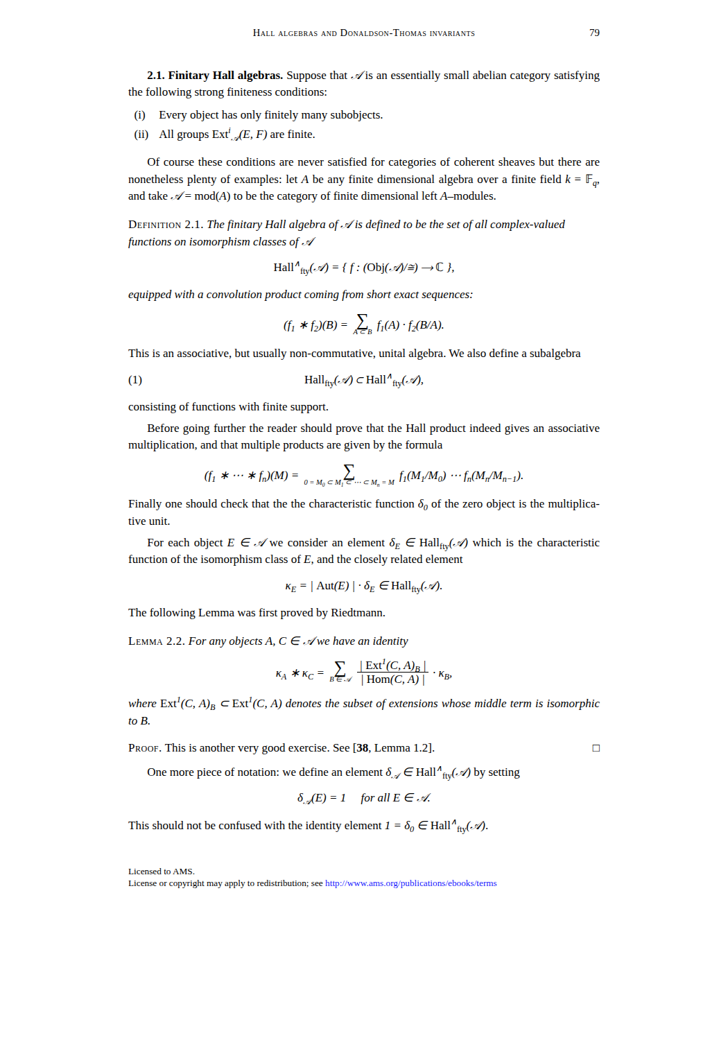Hall algebras and Donaldson-Thomas invariants 79
2.1. Finitary Hall algebras. Suppose that 𝒜 is an essentially small abelian category satisfying the following strong finiteness conditions:
(i) Every object has only finitely many subobjects.
(ii) All groups Exti𝒜(E, F) are finite.
Of course these conditions are never satisfied for categories of coherent sheaves but there are nonetheless plenty of examples: let A be any finite dimensional algebra over a finite field k = 𝔽q, and take 𝒜 = mod(A) to be the category of finite dimensional left A–modules.
Definition 2.1. The finitary Hall algebra of 𝒜 is defined to be the set of all complex-valued functions on isomorphism classes of 𝒜
Hall∧fty(𝒜) = { f : (Obj(𝒜)/≅) ⟶ ℂ },
equipped with a convolution product coming from short exact sequences:
(f1 ∗ f2)(B) = ∑A ⊂ B f1(A) · f2(B/A).
This is an associative, but usually non-commutative, unital algebra. We also define a subalgebra
(1) Hallfty(𝒜) ⊂ Hall∧fty(𝒜),
consisting of functions with finite support.
Before going further the reader should prove that the Hall product indeed gives an associative multiplication, and that multiple products are given by the formula
(f1 ∗ ⋯ ∗ fn)(M) = ∑0 = M0 ⊂ M1 ⊂ ⋯ ⊂ Mn = M f1(M1/M0) ⋯ fn(Mn/Mn−1).
Finally one should check that the the characteristic function δ0 of the zero object is the multiplicative unit.
For each object E ∈ 𝒜 we consider an element δE ∈ Hallfty(𝒜) which is the characteristic function of the isomorphism class of E, and the closely related element
κE = | Aut(E) | · δE ∈ Hallfty(𝒜).
The following Lemma was first proved by Riedtmann.
Lemma 2.2. For any objects A, C ∈ 𝒜 we have an identity
κA ∗ κC = ∑B ∈ 𝒜 | Ext1(C, A)B || Hom(C, A) | · κB,
where Ext1(C, A)B ⊂ Ext1(C, A) denotes the subset of extensions whose middle term is isomorphic to B.
Proof. This is another very good exercise. See [38, Lemma 1.2]. □
One more piece of notation: we define an element δ𝒜 ∈ Hall∧fty(𝒜) by setting
δ𝒜(E) = 1 for all E ∈ 𝒜.
This should not be confused with the identity element 1 = δ0 ∈ Hall∧fty(𝒜).
Licensed to AMS.
License or copyright may apply to redistribution; see http://www.ams.org/publications/ebooks/terms